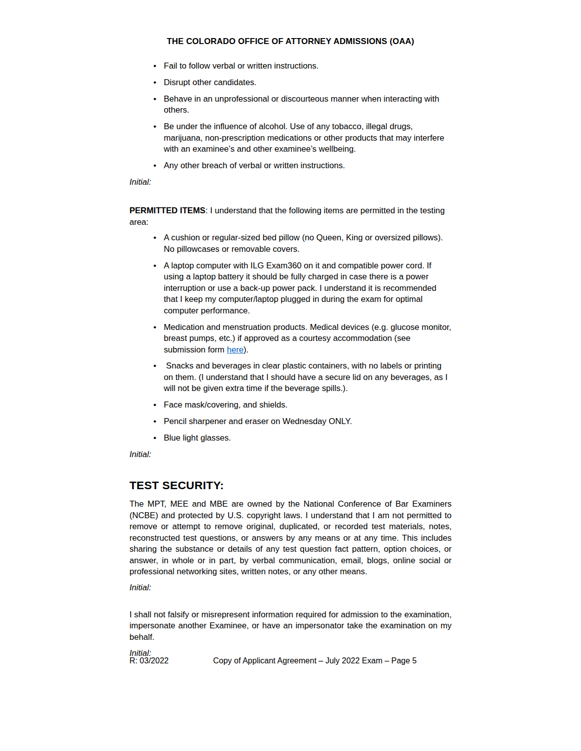THE COLORADO OFFICE OF ATTORNEY ADMISSIONS (OAA)
Fail to follow verbal or written instructions.
Disrupt other candidates.
Behave in an unprofessional or discourteous manner when interacting with others.
Be under the influence of alcohol. Use of any tobacco, illegal drugs, marijuana, non-prescription medications or other products that may interfere with an examinee’s and other examinee’s wellbeing.
Any other breach of verbal or written instructions.
Initial:
PERMITTED ITEMS: I understand that the following items are permitted in the testing area:
A cushion or regular-sized bed pillow (no Queen, King or oversized pillows). No pillowcases or removable covers.
A laptop computer with ILG Exam360 on it and compatible power cord. If using a laptop battery it should be fully charged in case there is a power interruption or use a back-up power pack. I understand it is recommended that I keep my computer/laptop plugged in during the exam for optimal computer performance.
Medication and menstruation products. Medical devices (e.g. glucose monitor, breast pumps, etc.) if approved as a courtesy accommodation (see submission form here).
Snacks and beverages in clear plastic containers, with no labels or printing on them. (I understand that I should have a secure lid on any beverages, as I will not be given extra time if the beverage spills.).
Face mask/covering, and shields.
Pencil sharpener and eraser on Wednesday ONLY.
Blue light glasses.
Initial:
TEST SECURITY:
The MPT, MEE and MBE are owned by the National Conference of Bar Examiners (NCBE) and protected by U.S. copyright laws. I understand that I am not permitted to remove or attempt to remove original, duplicated, or recorded test materials, notes, reconstructed test questions, or answers by any means or at any time. This includes sharing the substance or details of any test question fact pattern, option choices, or answer, in whole or in part, by verbal communication, email, blogs, online social or professional networking sites, written notes, or any other means.
Initial:
I shall not falsify or misrepresent information required for admission to the examination, impersonate another Examinee, or have an impersonator take the examination on my behalf.
Initial:
R: 03/2022 Copy of Applicant Agreement – July 2022 Exam – Page 5